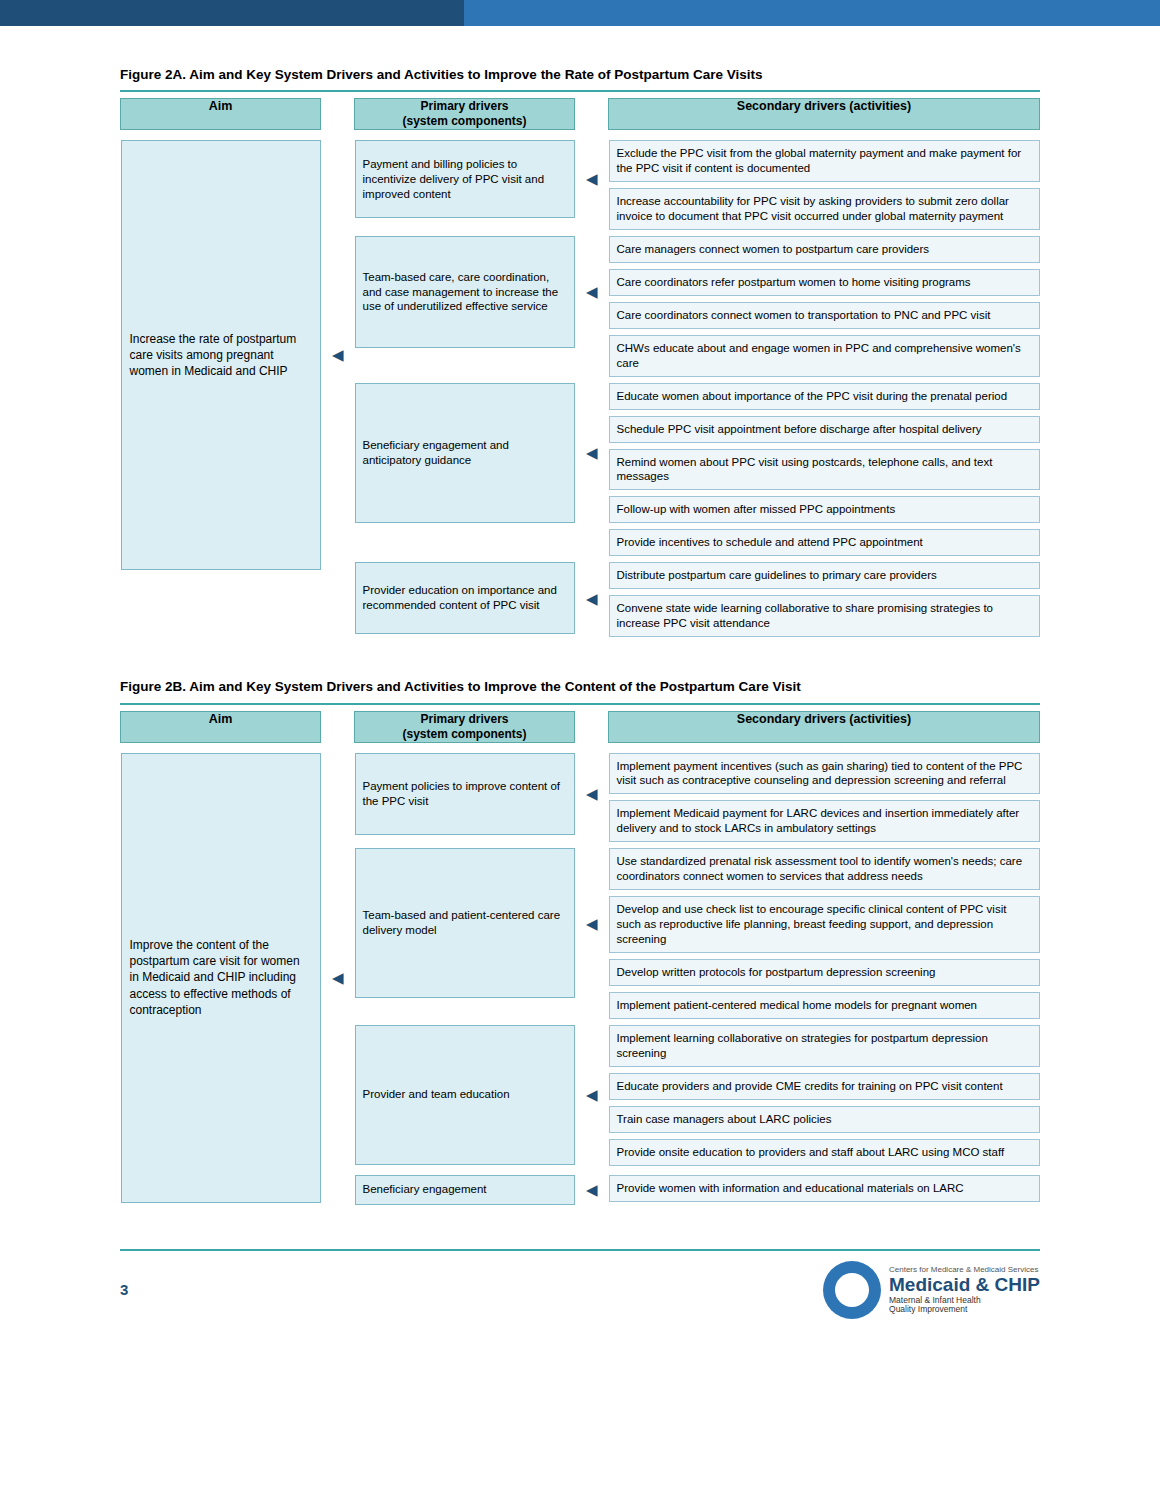Figure 2A. Aim and Key System Drivers and Activities to Improve the Rate of Postpartum Care Visits
| Aim | | Primary drivers (system components) | | Secondary drivers (activities) |
| Increase the rate of postpartum care visits among pregnant women in Medicaid and CHIP | ◀ | Payment and billing policies to incentivize delivery of PPC visit and improved content | ◀ | Exclude the PPC visit from the global maternity payment and make payment for the PPC visit if content is documented Increase accountability for PPC visit by asking providers to submit zero dollar invoice to document that PPC visit occurred under global maternity payment |
| Team-based care, care coordination, and case management to increase the use of underutilized effective service | ◀ | Care managers connect women to postpartum care providers Care coordinators refer postpartum women to home visiting programs Care coordinators connect women to transportation to PNC and PPC visit CHWs educate about and engage women in PPC and comprehensive women's care |
| Beneficiary engagement and anticipatory guidance | ◀ | Educate women about importance of the PPC visit during the prenatal period Schedule PPC visit appointment before discharge after hospital delivery Remind women about PPC visit using postcards, telephone calls, and text messages Follow-up with women after missed PPC appointments Provide incentives to schedule and attend PPC appointment |
| Provider education on importance and recommended content of PPC visit | ◀ | Distribute postpartum care guidelines to primary care providers Convene state wide learning collaborative to share promising strategies to increase PPC visit attendance |
Figure 2B. Aim and Key System Drivers and Activities to Improve the Content of the Postpartum Care Visit
| Aim | | Primary drivers (system components) | | Secondary drivers (activities) |
| Improve the content of the postpartum care visit for women in Medicaid and CHIP including access to effective methods of contraception | ◀ | Payment policies to improve content of the PPC visit | ◀ | Implement payment incentives (such as gain sharing) tied to content of the PPC visit such as contraceptive counseling and depression screening and referral Implement Medicaid payment for LARC devices and insertion immediately after delivery and to stock LARCs in ambulatory settings |
| Team-based and patient-centered care delivery model | ◀ | Use standardized prenatal risk assessment tool to identify women's needs; care coordinators connect women to services that address needs Develop and use check list to encourage specific clinical content of PPC visit such as reproductive life planning, breast feeding support, and depression screening Develop written protocols for postpartum depression screening Implement patient-centered medical home models for pregnant women |
| Provider and team education | ◀ | Implement learning collaborative on strategies for postpartum depression screening Educate providers and provide CME credits for training on PPC visit content Train case managers about LARC policies Provide onsite education to providers and staff about LARC using MCO staff |
| Beneficiary engagement | ◀ | Provide women with information and educational materials on LARC |
3
Centers for Medicare & Medicaid Services
Medicaid & CHIP
Maternal & Infant Health
Quality Improvement